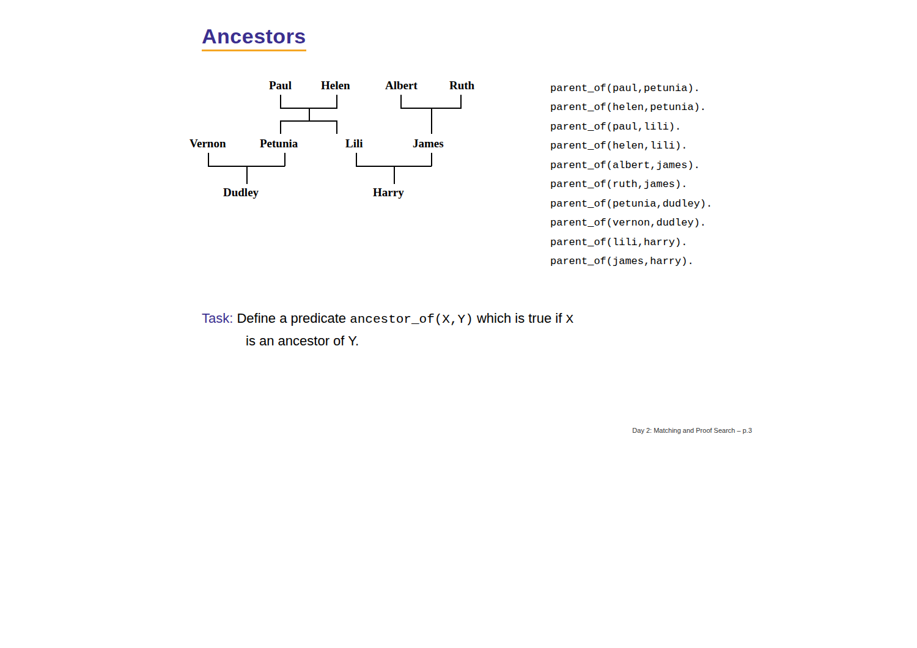Ancestors
Paul Helen Albert Ruth Vernon Petunia Lili James Dudley Harry
parent_of(paul,petunia).
parent_of(helen,petunia).
parent_of(paul,lili).
parent_of(helen,lili).
parent_of(albert,james).
parent_of(ruth,james).
parent_of(petunia,dudley).
parent_of(vernon,dudley).
parent_of(lili,harry).
parent_of(james,harry).
Task: Define a predicate ancestor_of(X,Y) which is true if X is an ancestor of Y.
Day 2: Matching and Proof Search – p.3